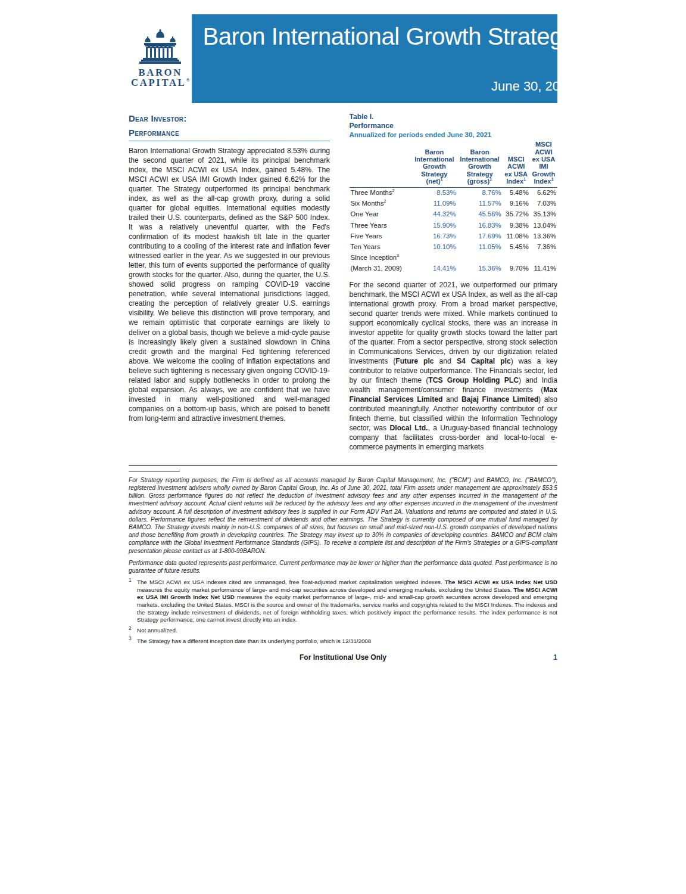BARON
CAPITAL®
Baron International Growth Strategy
June 30, 2021
Dear Investor:
Performance
Baron International Growth Strategy appreciated 8.53% during the second quarter of 2021, while its principal benchmark index, the MSCI ACWI ex USA Index, gained 5.48%. The MSCI ACWI ex USA IMI Growth Index gained 6.62% for the quarter. The Strategy outperformed its principal benchmark index, as well as the all-cap growth proxy, during a solid quarter for global equities. International equities modestly trailed their U.S. counterparts, defined as the S&P 500 Index. It was a relatively uneventful quarter, with the Fed's confirmation of its modest hawkish tilt late in the quarter contributing to a cooling of the interest rate and inflation fever witnessed earlier in the year. As we suggested in our previous letter, this turn of events supported the performance of quality growth stocks for the quarter. Also, during the quarter, the U.S. showed solid progress on ramping COVID-19 vaccine penetration, while several international jurisdictions lagged, creating the perception of relatively greater U.S. earnings visibility. We believe this distinction will prove temporary, and we remain optimistic that corporate earnings are likely to deliver on a global basis, though we believe a mid-cycle pause is increasingly likely given a sustained slowdown in China credit growth and the marginal Fed tightening referenced above. We welcome the cooling of inflation expectations and believe such tightening is necessary given ongoing COVID-19-related labor and supply bottlenecks in order to prolong the global expansion. As always, we are confident that we have invested in many well-positioned and well-managed companies on a bottom-up basis, which are poised to benefit from long-term and attractive investment themes.
Table I.
Performance
Annualized for periods ended June 30, 2021
| | Baron International Growth Strategy (net) 1 | Baron International Growth Strategy (gross) 1 | MSCI ACWI ex USA Index 1 | MSCI ACWI ex USA IMI Growth Index 1 |
| --- | --- | --- | --- | --- |
| Three Months 2 | 8.53% | 8.76% | 5.48% | 6.62% |
| Six Months 2 | 11.09% | 11.57% | 9.16% | 7.03% |
| One Year | 44.32% | 45.56% | 35.72% | 35.13% |
| Three Years | 15.90% | 16.83% | 9.38% | 13.04% |
| Five Years | 16.73% | 17.69% | 11.08% | 13.36% |
| Ten Years | 10.10% | 11.05% | 5.45% | 7.36% |
| Since Inception 3 | | | | |
| (March 31, 2009) | 14.41% | 15.36% | 9.70% | 11.41% |
For the second quarter of 2021, we outperformed our primary benchmark, the MSCI ACWI ex USA Index, as well as the all-cap international growth proxy. From a broad market perspective, second quarter trends were mixed. While markets continued to support economically cyclical stocks, there was an increase in investor appetite for quality growth stocks toward the latter part of the quarter. From a sector perspective, strong stock selection in Communications Services, driven by our digitization related investments (Future plc and S4 Capital plc) was a key contributor to relative outperformance. The Financials sector, led by our fintech theme (TCS Group Holding PLC) and India wealth management/consumer finance investments (Max Financial Services Limited and Bajaj Finance Limited) also contributed meaningfully. Another noteworthy contributor of our fintech theme, but classified within the Information Technology sector, was Dlocal Ltd., a Uruguay-based financial technology company that facilitates cross-border and local-to-local e-commerce payments in emerging markets
For Strategy reporting purposes, the Firm is defined as all accounts managed by Baron Capital Management, Inc. ("BCM") and BAMCO, Inc. ("BAMCO"), registered investment advisers wholly owned by Baron Capital Group, Inc. As of June 30, 2021, total Firm assets under management are approximately $53.5 billion. Gross performance figures do not reflect the deduction of investment advisory fees and any other expenses incurred in the management of the investment advisory account. Actual client returns will be reduced by the advisory fees and any other expenses incurred in the management of the investment advisory account. A full description of investment advisory fees is supplied in our Form ADV Part 2A. Valuations and returns are computed and stated in U.S. dollars. Performance figures reflect the reinvestment of dividends and other earnings. The Strategy is currently composed of one mutual fund managed by BAMCO. The Strategy invests mainly in non-U.S. companies of all sizes, but focuses on small and mid-sized non-U.S. growth companies of developed nations and those benefiting from growth in developing countries. The Strategy may invest up to 30% in companies of developing countries. BAMCO and BCM claim compliance with the Global Investment Performance Standards (GIPS). To receive a complete list and description of the Firm's Strategies or a GIPS-compliant presentation please contact us at 1-800-99BARON.
Performance data quoted represents past performance. Current performance may be lower or higher than the performance data quoted. Past performance is no guarantee of future results.
The MSCI ACWI ex USA indexes cited are unmanaged, free float-adjusted market capitalization weighted indexes. The MSCI ACWI ex USA Index Net USD measures the equity market performance of large- and mid-cap securities across developed and emerging markets, excluding the United States. The MSCI ACWI ex USA IMI Growth Index Net USD measures the equity market performance of large-, mid- and small-cap growth securities across developed and emerging markets, excluding the United States. MSCI is the source and owner of the trademarks, service marks and copyrights related to the MSCI Indexes. The indexes and the Strategy include reinvestment of dividends, net of foreign withholding taxes, which positively impact the performance results. The index performance is not Strategy performance; one cannot invest directly into an index.
Not annualized.
The Strategy has a different inception date than its underlying portfolio, which is 12/31/2008
For Institutional Use Only 1